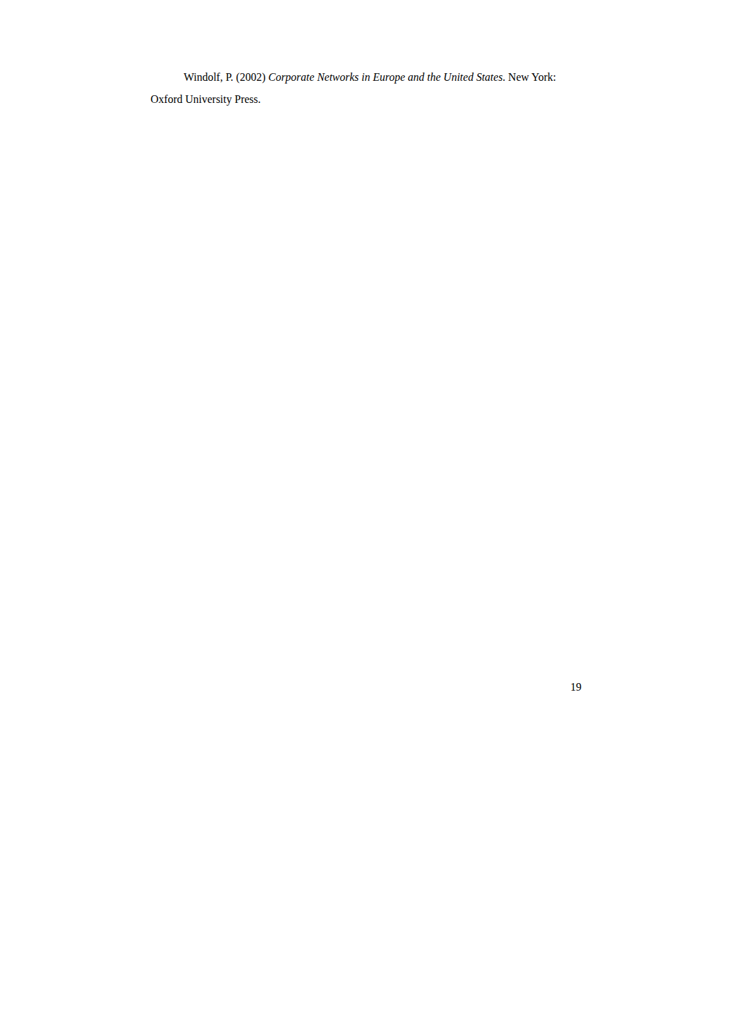Windolf, P. (2002) Corporate Networks in Europe and the United States. New York: Oxford University Press.
19